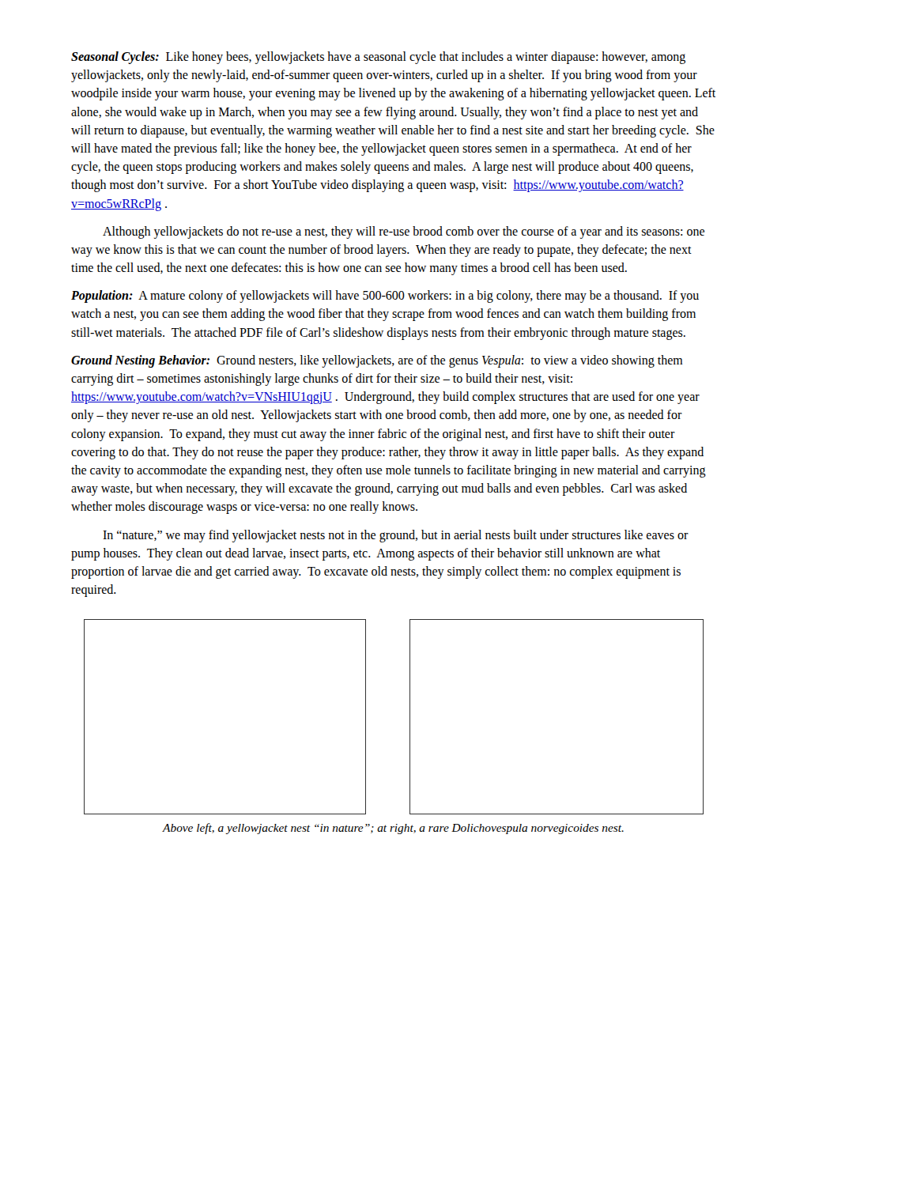Seasonal Cycles: Like honey bees, yellowjackets have a seasonal cycle that includes a winter diapause: however, among yellowjackets, only the newly-laid, end-of-summer queen over-winters, curled up in a shelter. If you bring wood from your woodpile inside your warm house, your evening may be livened up by the awakening of a hibernating yellowjacket queen. Left alone, she would wake up in March, when you may see a few flying around. Usually, they won’t find a place to nest yet and will return to diapause, but eventually, the warming weather will enable her to find a nest site and start her breeding cycle. She will have mated the previous fall; like the honey bee, the yellowjacket queen stores semen in a spermatheca. At end of her cycle, the queen stops producing workers and makes solely queens and males. A large nest will produce about 400 queens, though most don’t survive. For a short YouTube video displaying a queen wasp, visit: https://www.youtube.com/watch?v=moc5wRRcPlg .
Although yellowjackets do not re-use a nest, they will re-use brood comb over the course of a year and its seasons: one way we know this is that we can count the number of brood layers. When they are ready to pupate, they defecate; the next time the cell used, the next one defecates: this is how one can see how many times a brood cell has been used.
Population: A mature colony of yellowjackets will have 500-600 workers: in a big colony, there may be a thousand. If you watch a nest, you can see them adding the wood fiber that they scrape from wood fences and can watch them building from still-wet materials. The attached PDF file of Carl’s slideshow displays nests from their embryonic through mature stages.
Ground Nesting Behavior: Ground nesters, like yellowjackets, are of the genus Vespula: to view a video showing them carrying dirt – sometimes astonishingly large chunks of dirt for their size – to build their nest, visit: https://www.youtube.com/watch?v=VNsHIU1qgjU . Underground, they build complex structures that are used for one year only – they never re-use an old nest. Yellowjackets start with one brood comb, then add more, one by one, as needed for colony expansion. To expand, they must cut away the inner fabric of the original nest, and first have to shift their outer covering to do that. They do not reuse the paper they produce: rather, they throw it away in little paper balls. As they expand the cavity to accommodate the expanding nest, they often use mole tunnels to facilitate bringing in new material and carrying away waste, but when necessary, they will excavate the ground, carrying out mud balls and even pebbles. Carl was asked whether moles discourage wasps or vice-versa: no one really knows.
In “nature,” we may find yellowjacket nests not in the ground, but in aerial nests built under structures like eaves or pump houses. They clean out dead larvae, insect parts, etc. Among aspects of their behavior still unknown are what proportion of larvae die and get carried away. To excavate old nests, they simply collect them: no complex equipment is required.
Above left, a yellowjacket nest “in nature”; at right, a rare Dolichovespula norvegicoides nest.